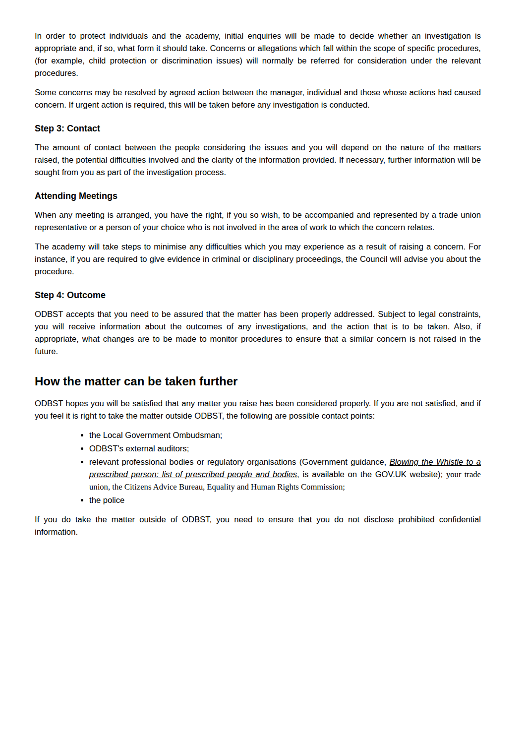In order to protect individuals and the academy, initial enquiries will be made to decide whether an investigation is appropriate and, if so, what form it should take. Concerns or allegations which fall within the scope of specific procedures, (for example, child protection or discrimination issues) will normally be referred for consideration under the relevant procedures.
Some concerns may be resolved by agreed action between the manager, individual and those whose actions had caused concern. If urgent action is required, this will be taken before any investigation is conducted.
Step 3: Contact
The amount of contact between the people considering the issues and you will depend on the nature of the matters raised, the potential difficulties involved and the clarity of the information provided. If necessary, further information will be sought from you as part of the investigation process.
Attending Meetings
When any meeting is arranged, you have the right, if you so wish, to be accompanied and represented by a trade union representative or a person of your choice who is not involved in the area of work to which the concern relates.
The academy will take steps to minimise any difficulties which you may experience as a result of raising a concern. For instance, if you are required to give evidence in criminal or disciplinary proceedings, the Council will advise you about the procedure.
Step 4: Outcome
ODBST accepts that you need to be assured that the matter has been properly addressed. Subject to legal constraints, you will receive information about the outcomes of any investigations, and the action that is to be taken. Also, if appropriate, what changes are to be made to monitor procedures to ensure that a similar concern is not raised in the future.
How the matter can be taken further
ODBST hopes you will be satisfied that any matter you raise has been considered properly. If you are not satisfied, and if you feel it is right to take the matter outside ODBST, the following are possible contact points:
the Local Government Ombudsman;
ODBST's external auditors;
relevant professional bodies or regulatory organisations (Government guidance, Blowing the Whistle to a prescribed person: list of prescribed people and bodies, is available on the GOV.UK website); your trade union, the Citizens Advice Bureau, Equality and Human Rights Commission;
the police
If you do take the matter outside of ODBST, you need to ensure that you do not disclose prohibited confidential information.